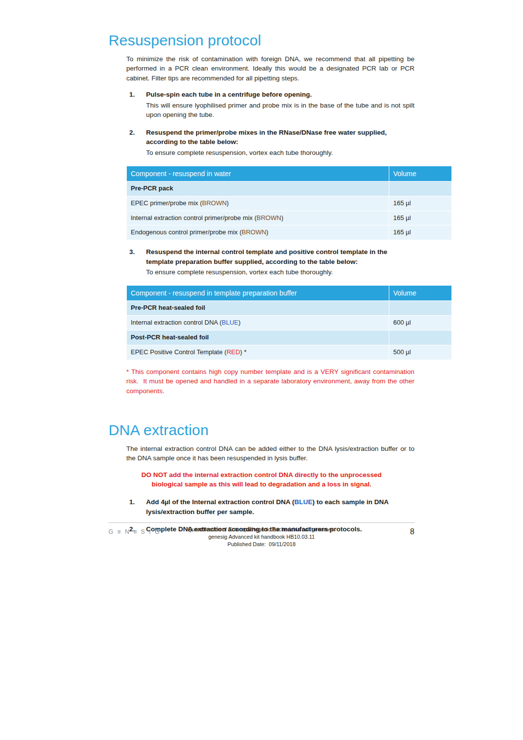Resuspension protocol
To minimize the risk of contamination with foreign DNA, we recommend that all pipetting be performed in a PCR clean environment. Ideally this would be a designated PCR lab or PCR cabinet. Filter tips are recommended for all pipetting steps.
Pulse-spin each tube in a centrifuge before opening.
This will ensure lyophilised primer and probe mix is in the base of the tube and is not spilt upon opening the tube.
Resuspend the primer/probe mixes in the RNase/DNase free water supplied, according to the table below:
To ensure complete resuspension, vortex each tube thoroughly.
| Component - resuspend in water | Volume |
| --- | --- |
| Pre-PCR pack | |
| EPEC primer/probe mix ( BROWN ) | 165 µl |
| Internal extraction control primer/probe mix ( BROWN ) | 165 µl |
| Endogenous control primer/probe mix ( BROWN ) | 165 µl |
Resuspend the internal control template and positive control template in the template preparation buffer supplied, according to the table below:
To ensure complete resuspension, vortex each tube thoroughly.
| Component - resuspend in template preparation buffer | Volume |
| --- | --- |
| Pre-PCR heat-sealed foil | |
| Internal extraction control DNA ( BLUE ) | 600 µl |
| Post-PCR heat-sealed foil | |
| EPEC Positive Control Template ( RED ) * | 500 µl |
* This component contains high copy number template and is a VERY significant contamination risk. It must be opened and handled in a separate laboratory environment, away from the other components.
DNA extraction
The internal extraction control DNA can be added either to the DNA lysis/extraction buffer or to the DNA sample once it has been resuspended in lysis buffer.
DO NOT add the internal extraction control DNA directly to the unprocessed biological sample as this will lead to degradation and a loss in signal.
Add 4µl of the Internal extraction control DNA (BLUE) to each sample in DNA lysis/extraction buffer per sample.
Complete DNA extraction according to the manufacturers protocols.
G ≡ N ≡ S I G
Quantification of Enteropathogenic Escherichia coli genomes.
genesig Advanced kit handbook HB10.03.11
Published Date: 09/11/2018
8